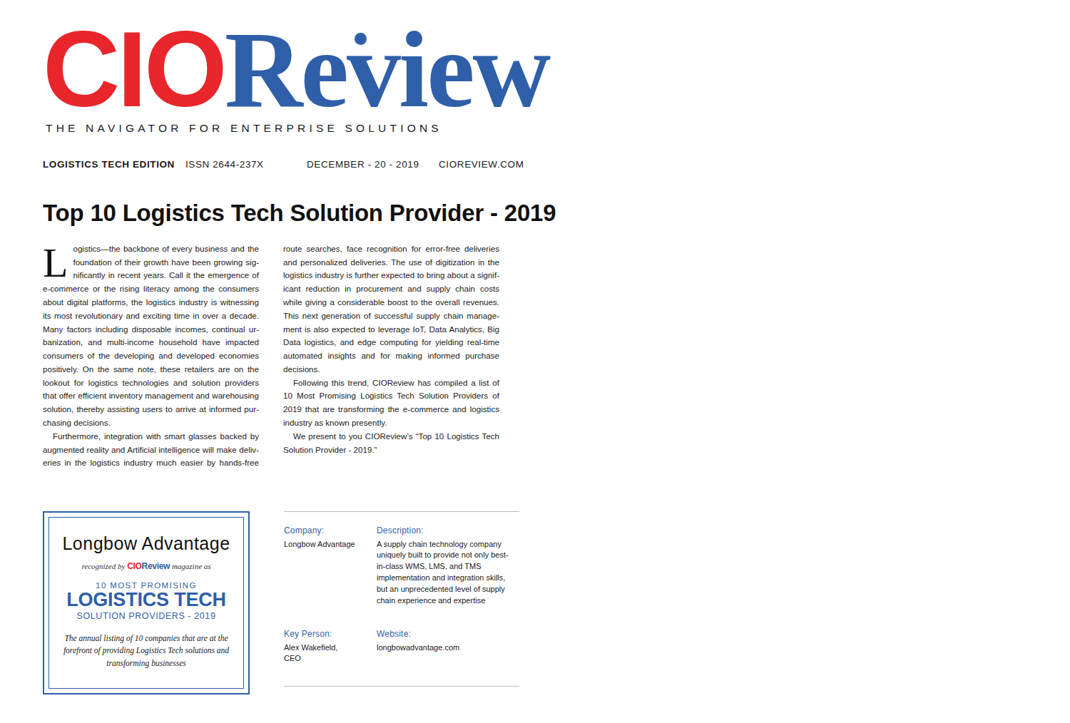CIO Review
The Navigator for Enterprise Solutions
LOGISTICS TECH EDITION ISSN 2644-237X DECEMBER - 20 - 2019 CIOREVIEW.COM
Top 10 Logistics Tech Solution Provider - 2019
Logistics—the backbone of every business and the foundation of their growth have been growing significantly in recent years. Call it the emergence of e-commerce or the rising literacy among the consumers about digital platforms, the logistics industry is witnessing its most revolutionary and exciting time in over a decade. Many factors including disposable incomes, continual urbanization, and multi-income household have impacted consumers of the developing and developed economies positively. On the same note, these retailers are on the lookout for logistics technologies and solution providers that offer efficient inventory management and warehousing solution, thereby assisting users to arrive at informed purchasing decisions.
Furthermore, integration with smart glasses backed by augmented reality and Artificial intelligence will make deliveries in the logistics industry much easier by hands-free route searches, face recognition for error-free deliveries and personalized deliveries. The use of digitization in the logistics industry is further expected to bring about a significant reduction in procurement and supply chain costs while giving a considerable boost to the overall revenues. This next generation of successful supply chain management is also expected to leverage IoT, Data Analytics, Big Data logistics, and edge computing for yielding real-time automated insights and for making informed purchase decisions.
Following this trend, CIOReview has compiled a list of 10 Most Promising Logistics Tech Solution Providers of 2019 that are transforming the e-commerce and logistics industry as known presently.
We present to you CIOReview’s “Top 10 Logistics Tech Solution Provider - 2019.”
Longbow Advantage
recognized by CIO Review magazine as
10 MOST PROMISING
LOGISTICS TECH
SOLUTION PROVIDERS - 2019
The annual listing of 10 companies that are at the forefront of providing Logistics Tech solutions and transforming businesses
Company:
Longbow Advantage
Description:
A supply chain technology company uniquely built to provide not only best-in-class WMS, LMS, and TMS implementation and integration skills, but an unprecedented level of supply chain experience and expertise
Key Person:
Alex Wakefield,
CEO
Website:
longbowadvantage.com